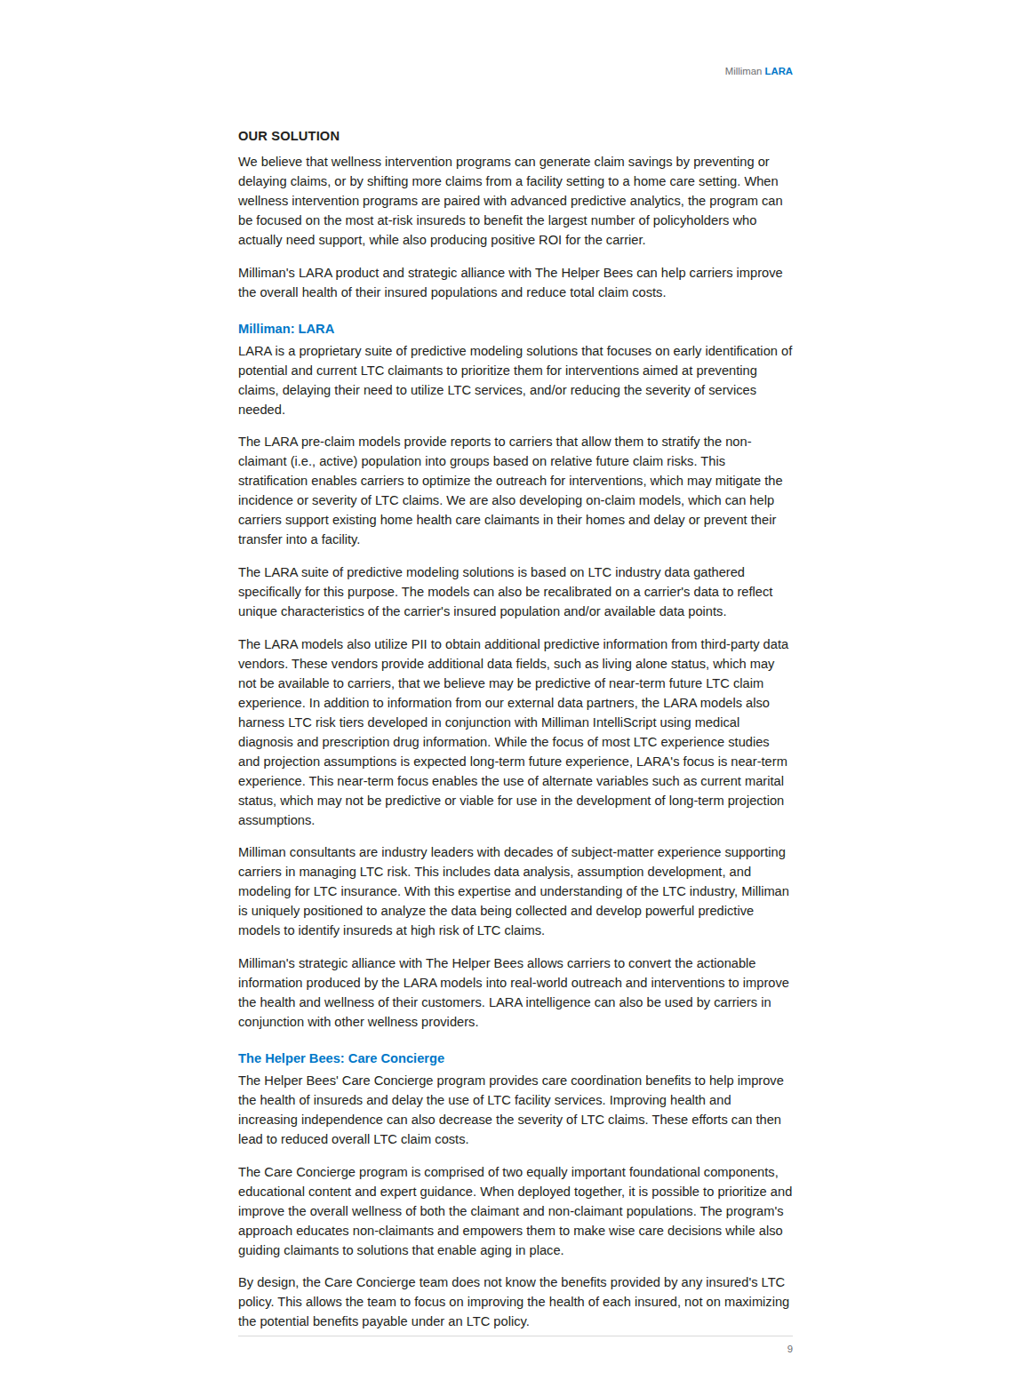Milliman LARA
OUR SOLUTION
We believe that wellness intervention programs can generate claim savings by preventing or delaying claims, or by shifting more claims from a facility setting to a home care setting. When wellness intervention programs are paired with advanced predictive analytics, the program can be focused on the most at-risk insureds to benefit the largest number of policyholders who actually need support, while also producing positive ROI for the carrier.
Milliman's LARA product and strategic alliance with The Helper Bees can help carriers improve the overall health of their insured populations and reduce total claim costs.
Milliman: LARA
LARA is a proprietary suite of predictive modeling solutions that focuses on early identification of potential and current LTC claimants to prioritize them for interventions aimed at preventing claims, delaying their need to utilize LTC services, and/or reducing the severity of services needed.
The LARA pre-claim models provide reports to carriers that allow them to stratify the non-claimant (i.e., active) population into groups based on relative future claim risks. This stratification enables carriers to optimize the outreach for interventions, which may mitigate the incidence or severity of LTC claims. We are also developing on-claim models, which can help carriers support existing home health care claimants in their homes and delay or prevent their transfer into a facility.
The LARA suite of predictive modeling solutions is based on LTC industry data gathered specifically for this purpose. The models can also be recalibrated on a carrier's data to reflect unique characteristics of the carrier's insured population and/or available data points.
The LARA models also utilize PII to obtain additional predictive information from third-party data vendors. These vendors provide additional data fields, such as living alone status, which may not be available to carriers, that we believe may be predictive of near-term future LTC claim experience. In addition to information from our external data partners, the LARA models also harness LTC risk tiers developed in conjunction with Milliman IntelliScript using medical diagnosis and prescription drug information. While the focus of most LTC experience studies and projection assumptions is expected long-term future experience, LARA's focus is near-term experience. This near-term focus enables the use of alternate variables such as current marital status, which may not be predictive or viable for use in the development of long-term projection assumptions.
Milliman consultants are industry leaders with decades of subject-matter experience supporting carriers in managing LTC risk. This includes data analysis, assumption development, and modeling for LTC insurance. With this expertise and understanding of the LTC industry, Milliman is uniquely positioned to analyze the data being collected and develop powerful predictive models to identify insureds at high risk of LTC claims.
Milliman's strategic alliance with The Helper Bees allows carriers to convert the actionable information produced by the LARA models into real-world outreach and interventions to improve the health and wellness of their customers. LARA intelligence can also be used by carriers in conjunction with other wellness providers.
The Helper Bees: Care Concierge
The Helper Bees' Care Concierge program provides care coordination benefits to help improve the health of insureds and delay the use of LTC facility services. Improving health and increasing independence can also decrease the severity of LTC claims. These efforts can then lead to reduced overall LTC claim costs.
The Care Concierge program is comprised of two equally important foundational components, educational content and expert guidance. When deployed together, it is possible to prioritize and improve the overall wellness of both the claimant and non-claimant populations. The program's approach educates non-claimants and empowers them to make wise care decisions while also guiding claimants to solutions that enable aging in place.
By design, the Care Concierge team does not know the benefits provided by any insured's LTC policy. This allows the team to focus on improving the health of each insured, not on maximizing the potential benefits payable under an LTC policy.
9